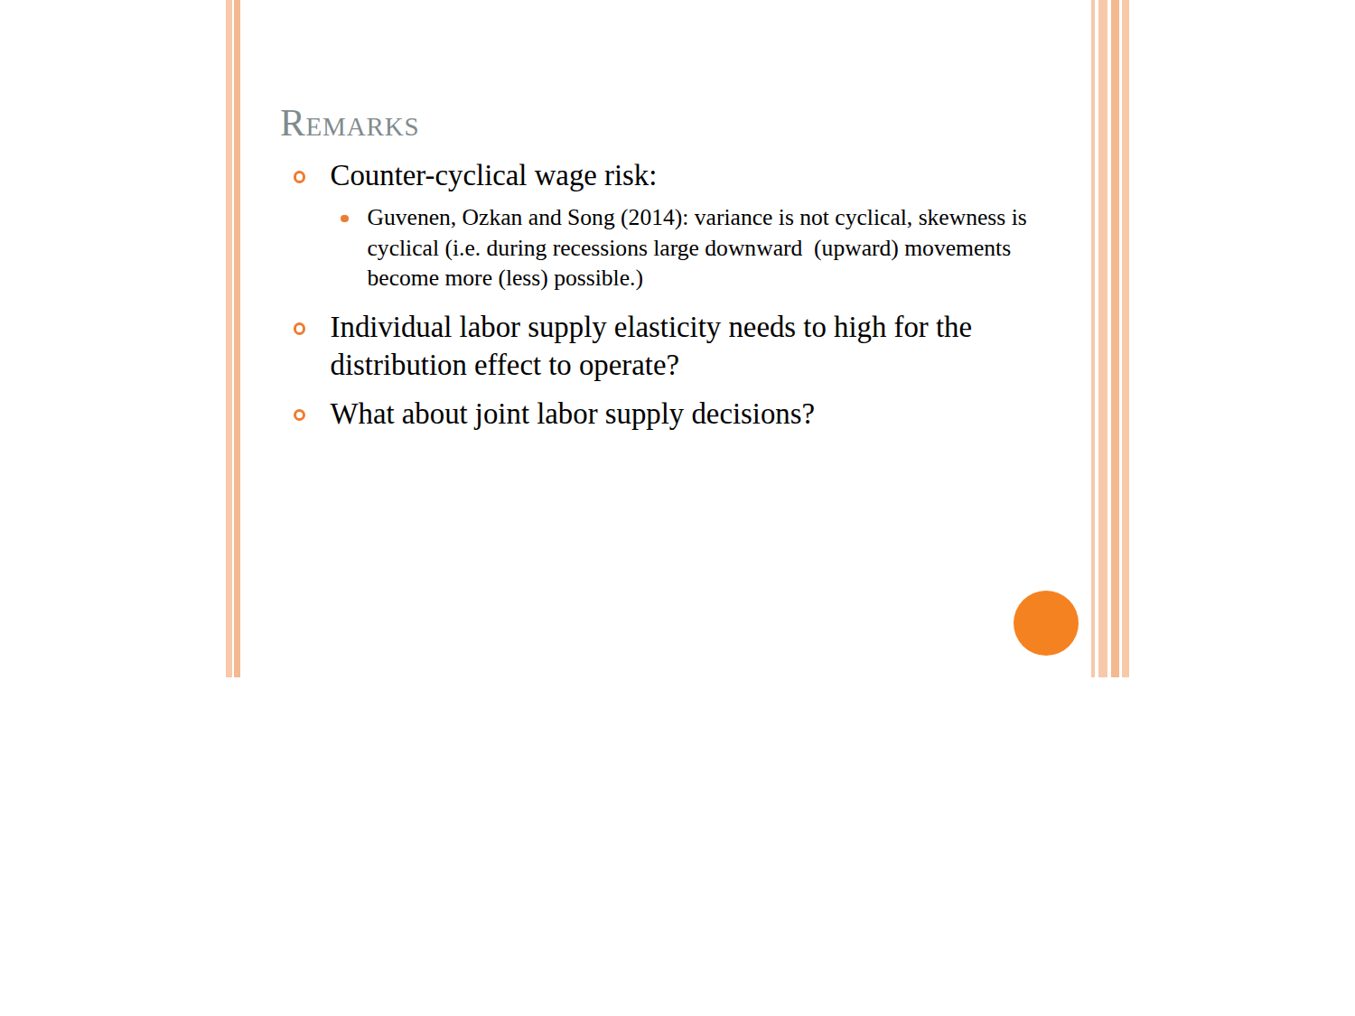Remarks
Counter-cyclical wage risk:
Guvenen, Ozkan and Song (2014): variance is not cyclical, skewness is cyclical (i.e. during recessions large downward (upward) movements become more (less) possible.)
Individual labor supply elasticity needs to high for the distribution effect to operate?
What about joint labor supply decisions?